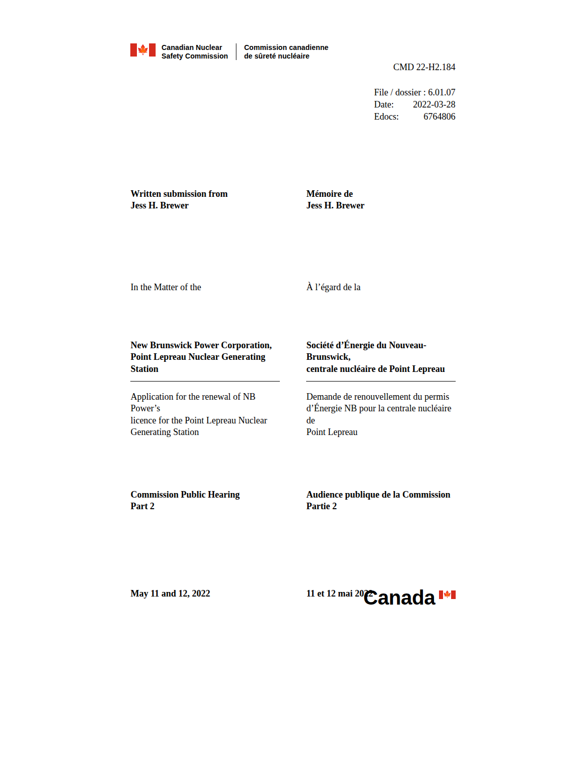🍁
Canadian Nuclear
Safety Commission Commission canadienne
de sûreté nucléaire
CMD 22-H2.184
| File / dossier : 6.01.07 |
| Date: | 2022-03-28 |
| Edocs: | 6764806 |
Written submission from
Jess H. Brewer
Mémoire de
Jess H. Brewer
In the Matter of the
À l’égard de la
New Brunswick Power Corporation,
Point Lepreau Nuclear Generating Station
Application for the renewal of NB Power’s
licence for the Point Lepreau Nuclear
Generating Station
Société d’Énergie du Nouveau-Brunswick,
centrale nucléaire de Point Lepreau
Demande de renouvellement du permis
d’Énergie NB pour la centrale nucléaire de
Point Lepreau
Commission Public Hearing
Part 2
Audience publique de la Commission
Partie 2
May 11 and 12, 2022
11 et 12 mai 2022
Canada 🍁